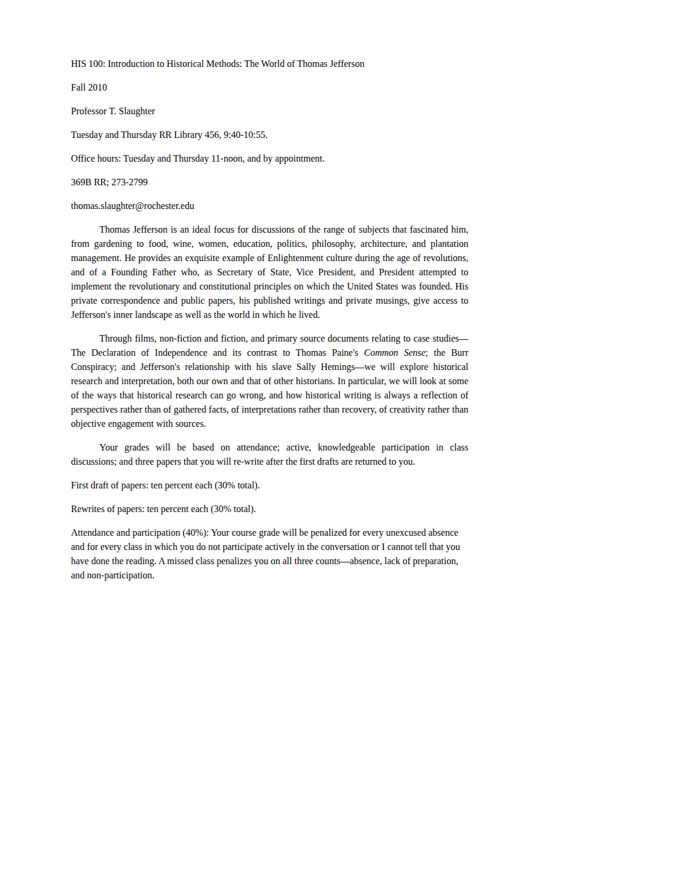HIS 100: Introduction to Historical Methods: The World of Thomas Jefferson
Fall 2010
Professor T. Slaughter
Tuesday and Thursday RR Library 456, 9:40-10:55.
Office hours: Tuesday and Thursday 11-noon, and by appointment.
369B RR; 273-2799
thomas.slaughter@rochester.edu
Thomas Jefferson is an ideal focus for discussions of the range of subjects that fascinated him, from gardening to food, wine, women, education, politics, philosophy, architecture, and plantation management. He provides an exquisite example of Enlightenment culture during the age of revolutions, and of a Founding Father who, as Secretary of State, Vice President, and President attempted to implement the revolutionary and constitutional principles on which the United States was founded. His private correspondence and public papers, his published writings and private musings, give access to Jefferson's inner landscape as well as the world in which he lived.
Through films, non-fiction and fiction, and primary source documents relating to case studies—The Declaration of Independence and its contrast to Thomas Paine's Common Sense; the Burr Conspiracy; and Jefferson's relationship with his slave Sally Hemings—we will explore historical research and interpretation, both our own and that of other historians. In particular, we will look at some of the ways that historical research can go wrong, and how historical writing is always a reflection of perspectives rather than of gathered facts, of interpretations rather than recovery, of creativity rather than objective engagement with sources.
Your grades will be based on attendance; active, knowledgeable participation in class discussions; and three papers that you will re-write after the first drafts are returned to you.
First draft of papers: ten percent each (30% total).
Rewrites of papers: ten percent each (30% total).
Attendance and participation (40%): Your course grade will be penalized for every unexcused absence and for every class in which you do not participate actively in the conversation or I cannot tell that you have done the reading. A missed class penalizes you on all three counts—absence, lack of preparation, and non-participation.